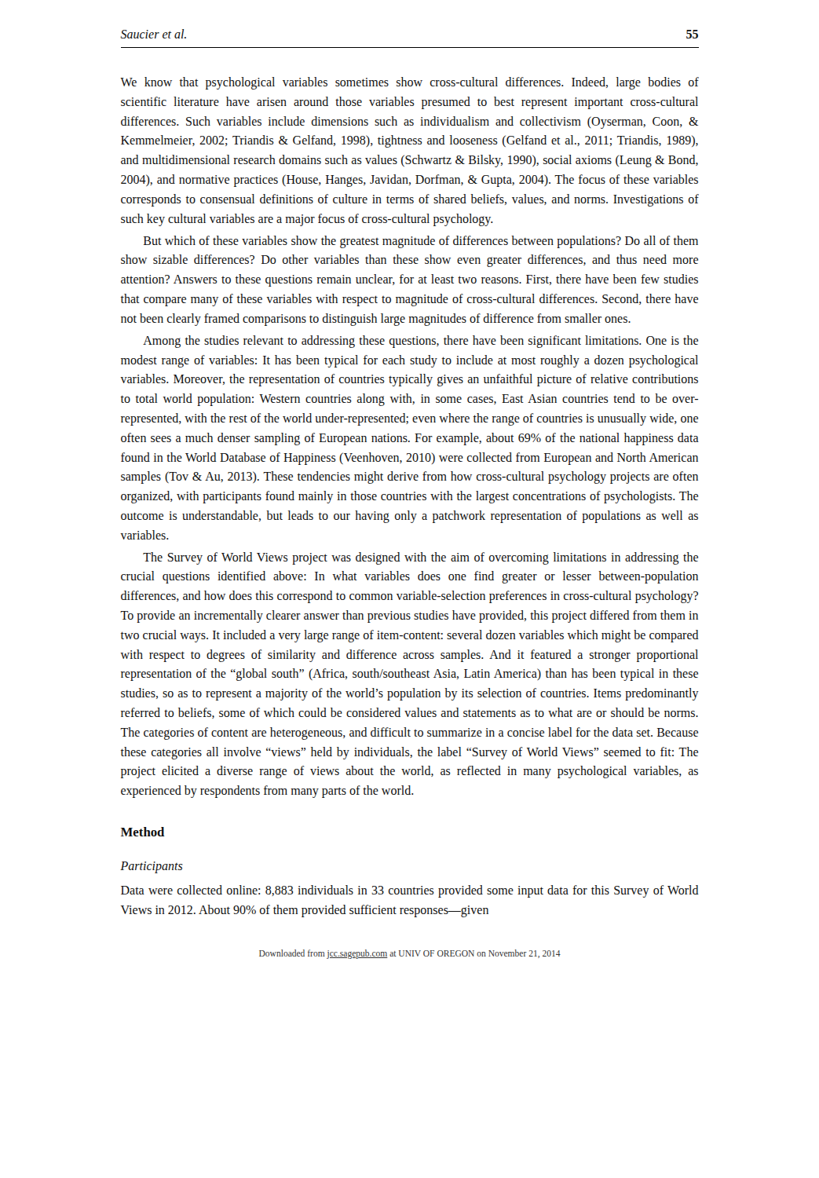Saucier et al. 55
We know that psychological variables sometimes show cross-cultural differences. Indeed, large bodies of scientific literature have arisen around those variables presumed to best represent important cross-cultural differences. Such variables include dimensions such as individualism and collectivism (Oyserman, Coon, & Kemmelmeier, 2002; Triandis & Gelfand, 1998), tightness and looseness (Gelfand et al., 2011; Triandis, 1989), and multidimensional research domains such as values (Schwartz & Bilsky, 1990), social axioms (Leung & Bond, 2004), and normative practices (House, Hanges, Javidan, Dorfman, & Gupta, 2004). The focus of these variables corresponds to consensual definitions of culture in terms of shared beliefs, values, and norms. Investigations of such key cultural variables are a major focus of cross-cultural psychology.
But which of these variables show the greatest magnitude of differences between populations? Do all of them show sizable differences? Do other variables than these show even greater differences, and thus need more attention? Answers to these questions remain unclear, for at least two reasons. First, there have been few studies that compare many of these variables with respect to magnitude of cross-cultural differences. Second, there have not been clearly framed comparisons to distinguish large magnitudes of difference from smaller ones.
Among the studies relevant to addressing these questions, there have been significant limitations. One is the modest range of variables: It has been typical for each study to include at most roughly a dozen psychological variables. Moreover, the representation of countries typically gives an unfaithful picture of relative contributions to total world population: Western countries along with, in some cases, East Asian countries tend to be over-represented, with the rest of the world under-represented; even where the range of countries is unusually wide, one often sees a much denser sampling of European nations. For example, about 69% of the national happiness data found in the World Database of Happiness (Veenhoven, 2010) were collected from European and North American samples (Tov & Au, 2013). These tendencies might derive from how cross-cultural psychology projects are often organized, with participants found mainly in those countries with the largest concentrations of psychologists. The outcome is understandable, but leads to our having only a patchwork representation of populations as well as variables.
The Survey of World Views project was designed with the aim of overcoming limitations in addressing the crucial questions identified above: In what variables does one find greater or lesser between-population differences, and how does this correspond to common variable-selection preferences in cross-cultural psychology? To provide an incrementally clearer answer than previous studies have provided, this project differed from them in two crucial ways. It included a very large range of item-content: several dozen variables which might be compared with respect to degrees of similarity and difference across samples. And it featured a stronger proportional representation of the “global south” (Africa, south/southeast Asia, Latin America) than has been typical in these studies, so as to represent a majority of the world’s population by its selection of countries. Items predominantly referred to beliefs, some of which could be considered values and statements as to what are or should be norms. The categories of content are heterogeneous, and difficult to summarize in a concise label for the data set. Because these categories all involve “views” held by individuals, the label “Survey of World Views” seemed to fit: The project elicited a diverse range of views about the world, as reflected in many psychological variables, as experienced by respondents from many parts of the world.
Method
Participants
Data were collected online: 8,883 individuals in 33 countries provided some input data for this Survey of World Views in 2012. About 90% of them provided sufficient responses—given
Downloaded from jcc.sagepub.com at UNIV OF OREGON on November 21, 2014